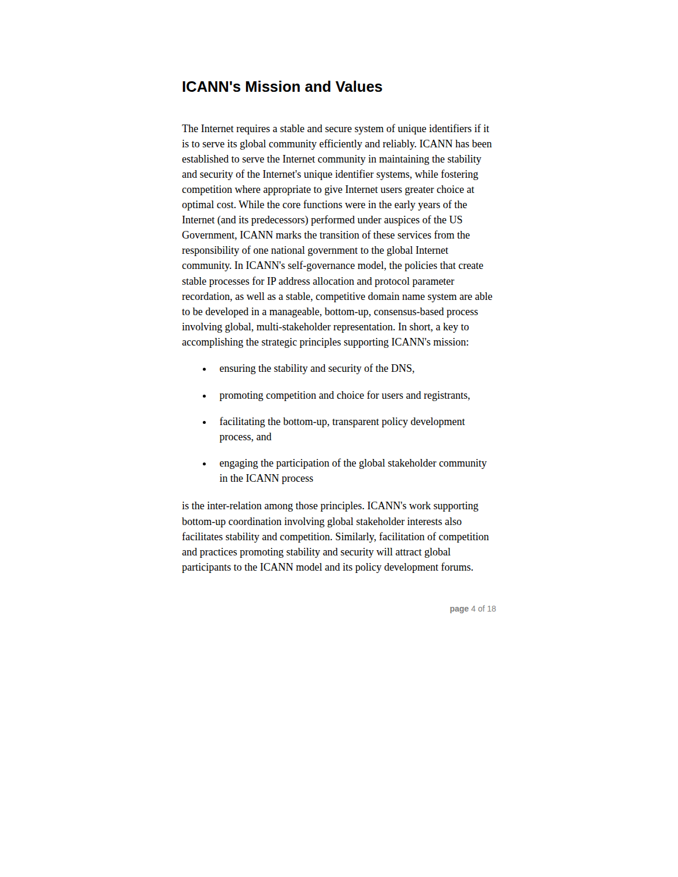ICANN's Mission and Values
The Internet requires a stable and secure system of unique identifiers if it is to serve its global community efficiently and reliably. ICANN has been established to serve the Internet community in maintaining the stability and security of the Internet's unique identifier systems, while fostering competition where appropriate to give Internet users greater choice at optimal cost. While the core functions were in the early years of the Internet (and its predecessors) performed under auspices of the US Government, ICANN marks the transition of these services from the responsibility of one national government to the global Internet community. In ICANN's self-governance model, the policies that create stable processes for IP address allocation and protocol parameter recordation, as well as a stable, competitive domain name system are able to be developed in a manageable, bottom-up, consensus-based process involving global, multi-stakeholder representation. In short, a key to accomplishing the strategic principles supporting ICANN's mission:
ensuring the stability and security of the DNS,
promoting competition and choice for users and registrants,
facilitating the bottom-up, transparent policy development process, and
engaging the participation of the global stakeholder community in the ICANN process
is the inter-relation among those principles. ICANN's work supporting bottom-up coordination involving global stakeholder interests also facilitates stability and competition. Similarly, facilitation of competition and practices promoting stability and security will attract global participants to the ICANN model and its policy development forums.
page 4 of 18